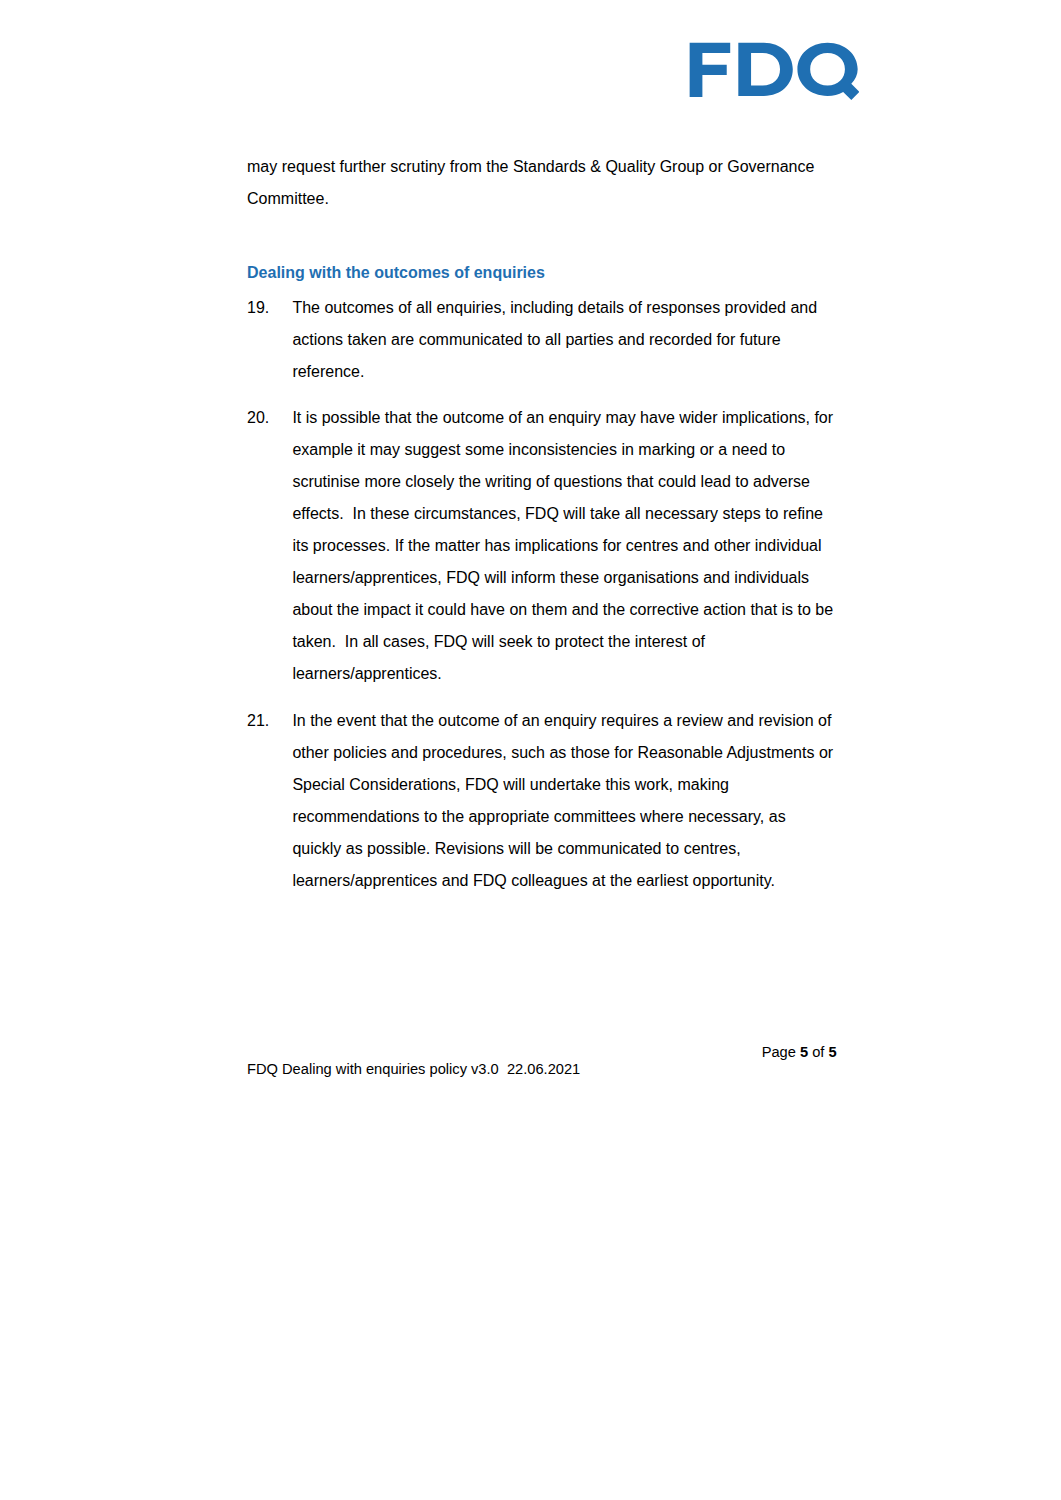may request further scrutiny from the Standards & Quality Group or Governance Committee.
Dealing with the outcomes of enquiries
The outcomes of all enquiries, including details of responses provided and actions taken are communicated to all parties and recorded for future reference.
It is possible that the outcome of an enquiry may have wider implications, for example it may suggest some inconsistencies in marking or a need to scrutinise more closely the writing of questions that could lead to adverse effects. In these circumstances, FDQ will take all necessary steps to refine its processes. If the matter has implications for centres and other individual learners/apprentices, FDQ will inform these organisations and individuals about the impact it could have on them and the corrective action that is to be taken. In all cases, FDQ will seek to protect the interest of learners/apprentices.
In the event that the outcome of an enquiry requires a review and revision of other policies and procedures, such as those for Reasonable Adjustments or Special Considerations, FDQ will undertake this work, making recommendations to the appropriate committees where necessary, as quickly as possible. Revisions will be communicated to centres, learners/apprentices and FDQ colleagues at the earliest opportunity.
Page 5 of 5
FDQ Dealing with enquiries policy v3.0 22.06.2021